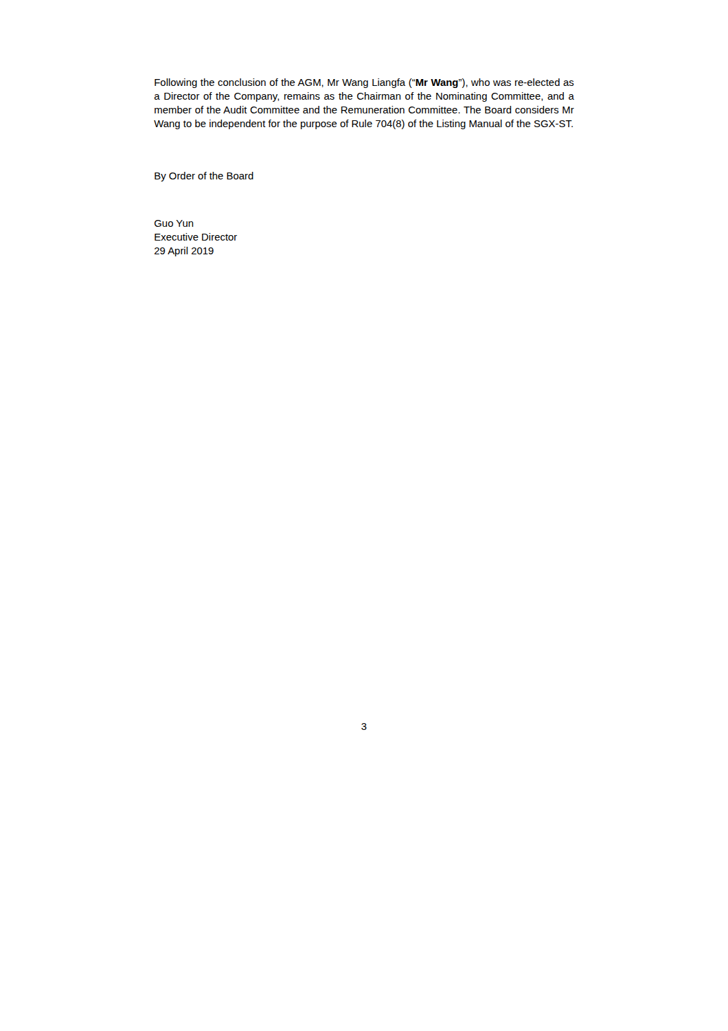Following the conclusion of the AGM, Mr Wang Liangfa (“Mr Wang”), who was re-elected as a Director of the Company, remains as the Chairman of the Nominating Committee, and a member of the Audit Committee and the Remuneration Committee. The Board considers Mr Wang to be independent for the purpose of Rule 704(8) of the Listing Manual of the SGX-ST.
By Order of the Board
Guo Yun
Executive Director
29 April 2019
3